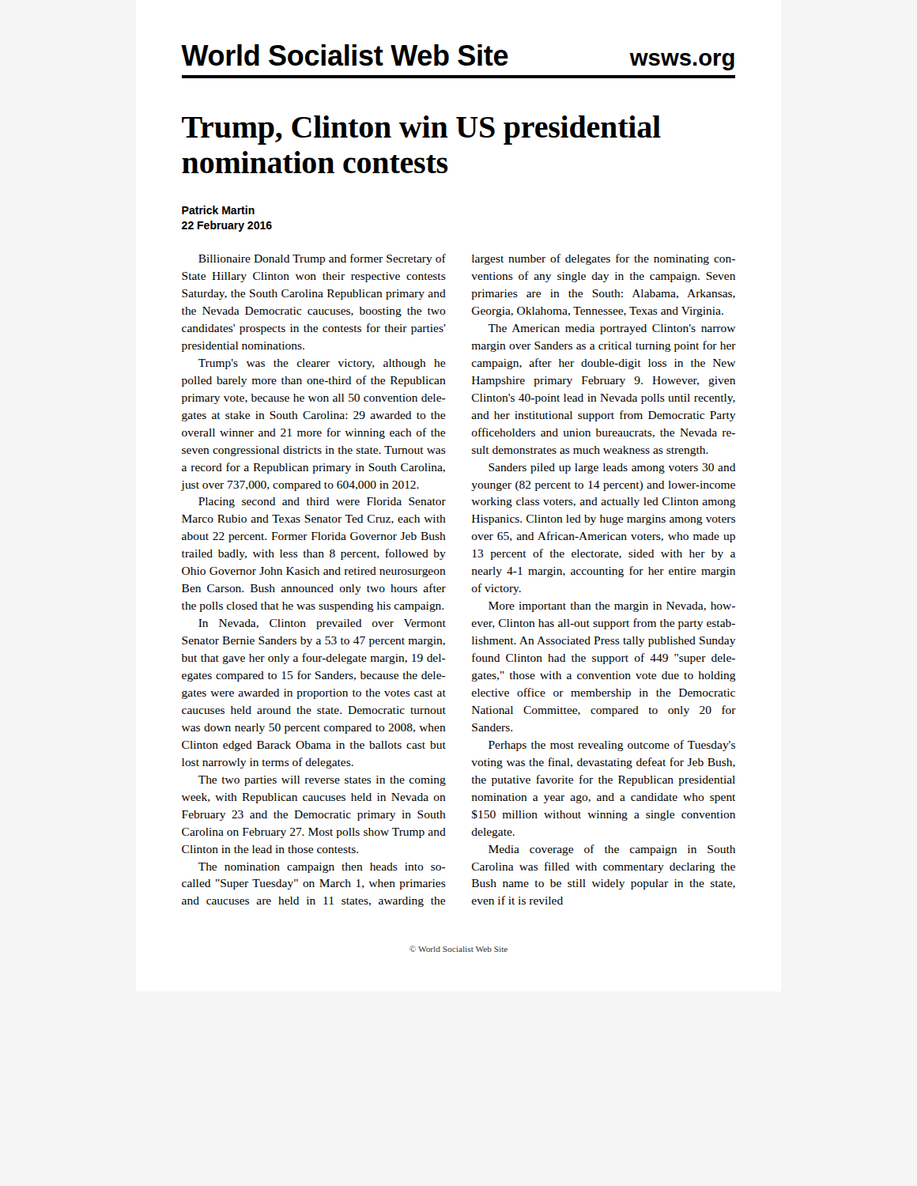World Socialist Web Site
wsws.org
Trump, Clinton win US presidential nomination contests
Patrick Martin
22 February 2016
Billionaire Donald Trump and former Secretary of State Hillary Clinton won their respective contests Saturday, the South Carolina Republican primary and the Nevada Democratic caucuses, boosting the two candidates' prospects in the contests for their parties' presidential nominations.
Trump's was the clearer victory, although he polled barely more than one-third of the Republican primary vote, because he won all 50 convention delegates at stake in South Carolina: 29 awarded to the overall winner and 21 more for winning each of the seven congressional districts in the state. Turnout was a record for a Republican primary in South Carolina, just over 737,000, compared to 604,000 in 2012.
Placing second and third were Florida Senator Marco Rubio and Texas Senator Ted Cruz, each with about 22 percent. Former Florida Governor Jeb Bush trailed badly, with less than 8 percent, followed by Ohio Governor John Kasich and retired neurosurgeon Ben Carson. Bush announced only two hours after the polls closed that he was suspending his campaign.
In Nevada, Clinton prevailed over Vermont Senator Bernie Sanders by a 53 to 47 percent margin, but that gave her only a four-delegate margin, 19 delegates compared to 15 for Sanders, because the delegates were awarded in proportion to the votes cast at caucuses held around the state. Democratic turnout was down nearly 50 percent compared to 2008, when Clinton edged Barack Obama in the ballots cast but lost narrowly in terms of delegates.
The two parties will reverse states in the coming week, with Republican caucuses held in Nevada on February 23 and the Democratic primary in South Carolina on February 27. Most polls show Trump and Clinton in the lead in those contests.
The nomination campaign then heads into so-called "Super Tuesday" on March 1, when primaries and caucuses are held in 11 states, awarding the largest number of delegates for the nominating conventions of any single day in the campaign. Seven primaries are in the South: Alabama, Arkansas, Georgia, Oklahoma, Tennessee, Texas and Virginia.
The American media portrayed Clinton's narrow margin over Sanders as a critical turning point for her campaign, after her double-digit loss in the New Hampshire primary February 9. However, given Clinton's 40-point lead in Nevada polls until recently, and her institutional support from Democratic Party officeholders and union bureaucrats, the Nevada result demonstrates as much weakness as strength.
Sanders piled up large leads among voters 30 and younger (82 percent to 14 percent) and lower-income working class voters, and actually led Clinton among Hispanics. Clinton led by huge margins among voters over 65, and African-American voters, who made up 13 percent of the electorate, sided with her by a nearly 4-1 margin, accounting for her entire margin of victory.
More important than the margin in Nevada, however, Clinton has all-out support from the party establishment. An Associated Press tally published Sunday found Clinton had the support of 449 "super delegates," those with a convention vote due to holding elective office or membership in the Democratic National Committee, compared to only 20 for Sanders.
Perhaps the most revealing outcome of Tuesday's voting was the final, devastating defeat for Jeb Bush, the putative favorite for the Republican presidential nomination a year ago, and a candidate who spent $150 million without winning a single convention delegate.
Media coverage of the campaign in South Carolina was filled with commentary declaring the Bush name to be still widely popular in the state, even if it is reviled
© World Socialist Web Site